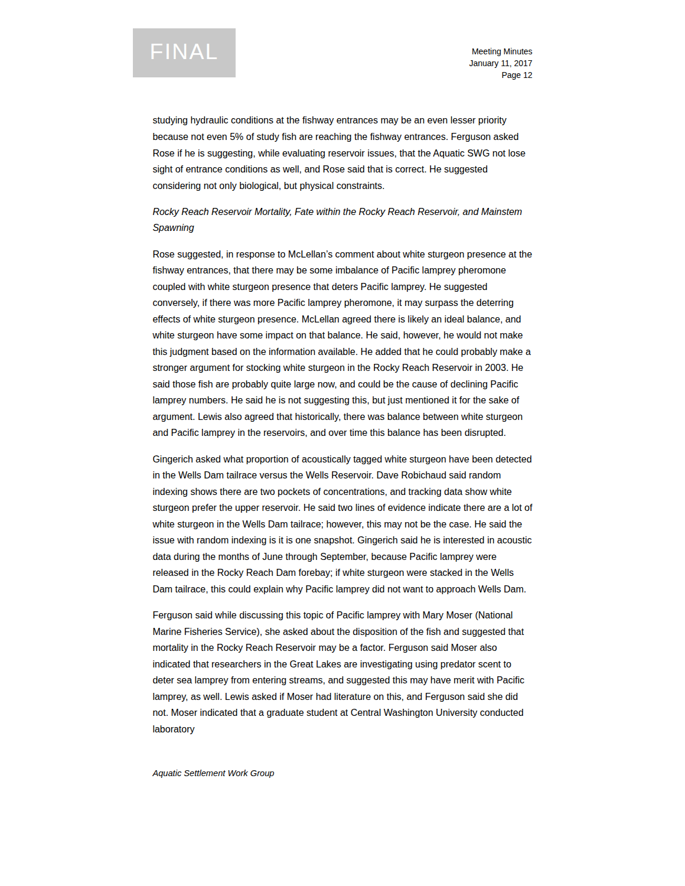FINAL
Meeting Minutes
January 11, 2017
Page 12
studying hydraulic conditions at the fishway entrances may be an even lesser priority because not even 5% of study fish are reaching the fishway entrances. Ferguson asked Rose if he is suggesting, while evaluating reservoir issues, that the Aquatic SWG not lose sight of entrance conditions as well, and Rose said that is correct. He suggested considering not only biological, but physical constraints.
Rocky Reach Reservoir Mortality, Fate within the Rocky Reach Reservoir, and Mainstem Spawning
Rose suggested, in response to McLellan’s comment about white sturgeon presence at the fishway entrances, that there may be some imbalance of Pacific lamprey pheromone coupled with white sturgeon presence that deters Pacific lamprey. He suggested conversely, if there was more Pacific lamprey pheromone, it may surpass the deterring effects of white sturgeon presence. McLellan agreed there is likely an ideal balance, and white sturgeon have some impact on that balance. He said, however, he would not make this judgment based on the information available. He added that he could probably make a stronger argument for stocking white sturgeon in the Rocky Reach Reservoir in 2003. He said those fish are probably quite large now, and could be the cause of declining Pacific lamprey numbers. He said he is not suggesting this, but just mentioned it for the sake of argument. Lewis also agreed that historically, there was balance between white sturgeon and Pacific lamprey in the reservoirs, and over time this balance has been disrupted.
Gingerich asked what proportion of acoustically tagged white sturgeon have been detected in the Wells Dam tailrace versus the Wells Reservoir. Dave Robichaud said random indexing shows there are two pockets of concentrations, and tracking data show white sturgeon prefer the upper reservoir. He said two lines of evidence indicate there are a lot of white sturgeon in the Wells Dam tailrace; however, this may not be the case. He said the issue with random indexing is it is one snapshot. Gingerich said he is interested in acoustic data during the months of June through September, because Pacific lamprey were released in the Rocky Reach Dam forebay; if white sturgeon were stacked in the Wells Dam tailrace, this could explain why Pacific lamprey did not want to approach Wells Dam.
Ferguson said while discussing this topic of Pacific lamprey with Mary Moser (National Marine Fisheries Service), she asked about the disposition of the fish and suggested that mortality in the Rocky Reach Reservoir may be a factor. Ferguson said Moser also indicated that researchers in the Great Lakes are investigating using predator scent to deter sea lamprey from entering streams, and suggested this may have merit with Pacific lamprey, as well. Lewis asked if Moser had literature on this, and Ferguson said she did not. Moser indicated that a graduate student at Central Washington University conducted laboratory
Aquatic Settlement Work Group